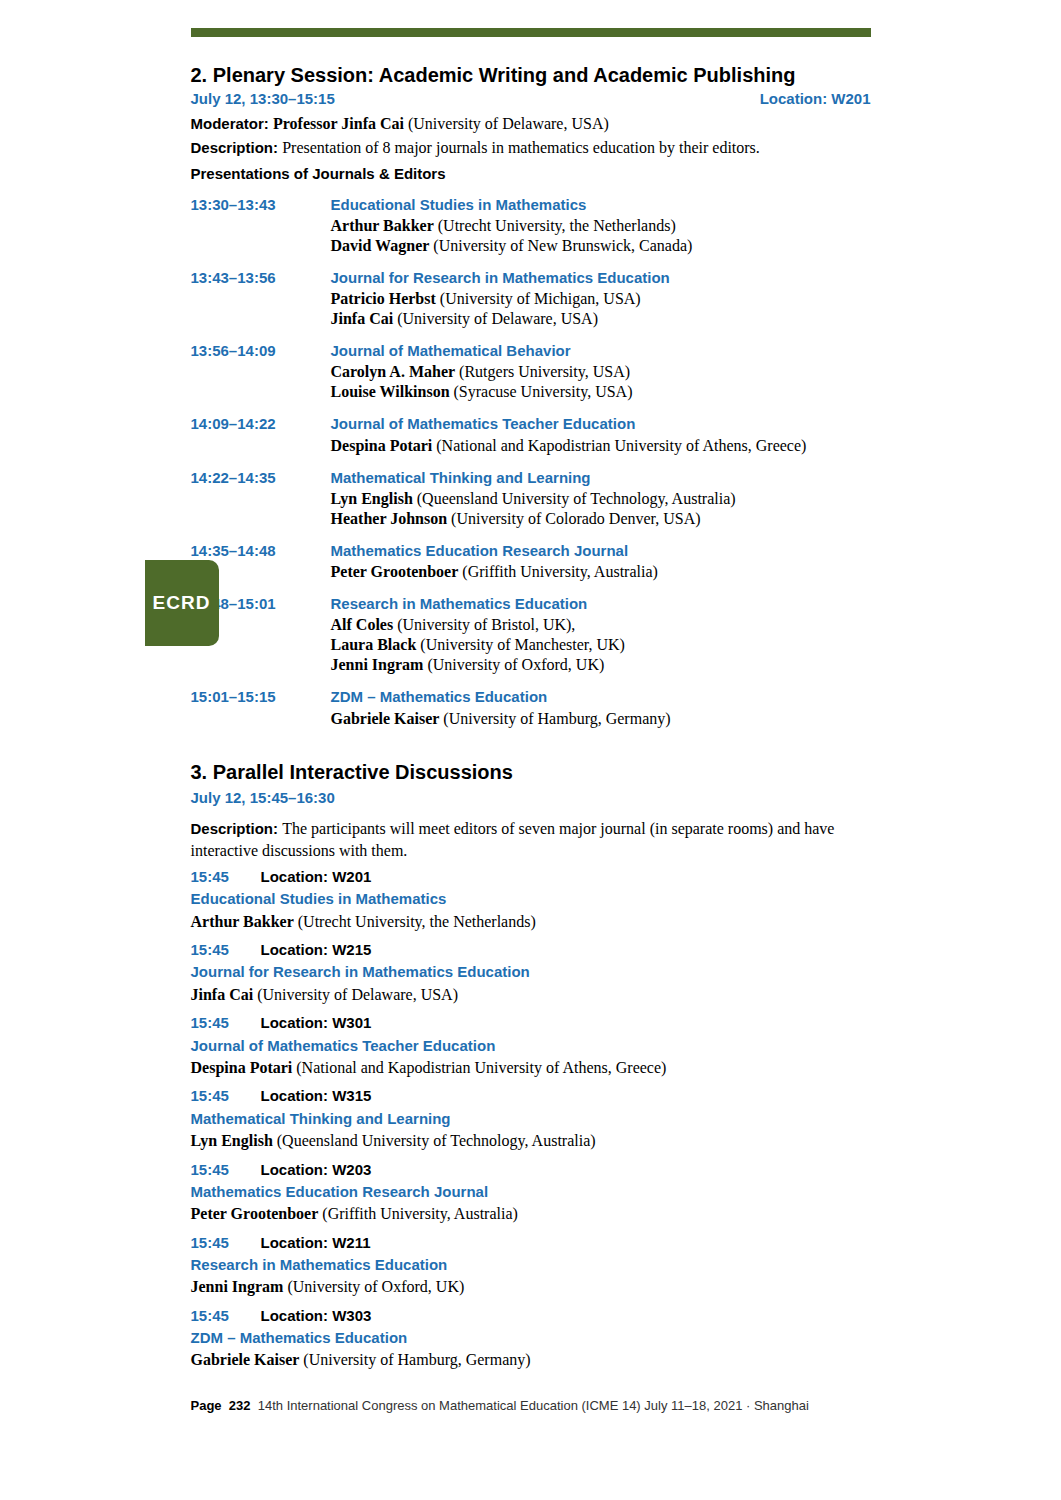ECRD
2. Plenary Session: Academic Writing and Academic Publishing
July 12, 13:30–15:15 Location: W201
Moderator: Professor Jinfa Cai (University of Delaware, USA)
Description: Presentation of 8 major journals in mathematics education by their editors.
Presentations of Journals & Editors
| 13:30–13:43 | Educational Studies in Mathematics Arthur Bakker (Utrecht University, the Netherlands) David Wagner (University of New Brunswick, Canada) |
| 13:43–13:56 | Journal for Research in Mathematics Education Patricio Herbst (University of Michigan, USA) Jinfa Cai (University of Delaware, USA) |
| 13:56–14:09 | Journal of Mathematical Behavior Carolyn A. Maher (Rutgers University, USA) Louise Wilkinson (Syracuse University, USA) |
| 14:09–14:22 | Journal of Mathematics Teacher Education Despina Potari (National and Kapodistrian University of Athens, Greece) |
| 14:22–14:35 | Mathematical Thinking and Learning Lyn English (Queensland University of Technology, Australia) Heather Johnson (University of Colorado Denver, USA) |
| 14:35–14:48 | Mathematics Education Research Journal Peter Grootenboer (Griffith University, Australia) |
| 14:48–15:01 | Research in Mathematics Education Alf Coles (University of Bristol, UK), Laura Black (University of Manchester, UK) Jenni Ingram (University of Oxford, UK) |
| 15:01–15:15 | ZDM – Mathematics Education Gabriele Kaiser (University of Hamburg, Germany) |
3. Parallel Interactive Discussions
July 12, 15:45–16:30
Description: The participants will meet editors of seven major journal (in separate rooms) and have interactive discussions with them.
15:45 Location: W201
Educational Studies in Mathematics
Arthur Bakker (Utrecht University, the Netherlands)
15:45 Location: W215
Journal for Research in Mathematics Education
Jinfa Cai (University of Delaware, USA)
15:45 Location: W301
Journal of Mathematics Teacher Education
Despina Potari (National and Kapodistrian University of Athens, Greece)
15:45 Location: W315
Mathematical Thinking and Learning
Lyn English (Queensland University of Technology, Australia)
15:45 Location: W203
Mathematics Education Research Journal
Peter Grootenboer (Griffith University, Australia)
15:45 Location: W211
Research in Mathematics Education
Jenni Ingram (University of Oxford, UK)
15:45 Location: W303
ZDM – Mathematics Education
Gabriele Kaiser (University of Hamburg, Germany)
Page 232 14th International Congress on Mathematical Education (ICME 14) July 11–18, 2021 · Shanghai